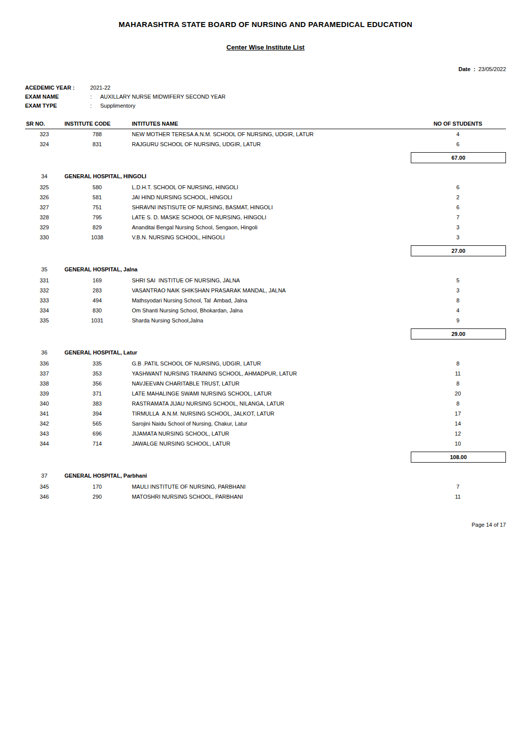MAHARASHTRA STATE BOARD OF NURSING AND PARAMEDICAL EDUCATION
Center Wise Institute List
Date : 23/05/2022
ACEDEMIC YEAR : 2021-22
EXAM NAME: AUXILLARY NURSE MIDWIFERY SECOND YEAR
EXAM TYPE: Supplimentory
| SR NO. | INSTITUTE CODE | INTITUTES NAME | NO OF STUDENTS |
| --- | --- | --- | --- |
| 323 | 788 | NEW MOTHER TERESA A.N.M. SCHOOL OF NURSING, UDGIR, LATUR | 4 |
| 324 | 831 | RAJGURU SCHOOL OF NURSING, UDGIR, LATUR | 6 |
| | 67.00 |
| 34 | GENERAL HOSPITAL, HINGOLI |
| 325 | 580 | L.D.H.T. SCHOOL OF NURSING, HINGOLI | 6 |
| 326 | 581 | JAI HIND NURSING SCHOOL, HINGOLI | 2 |
| 327 | 751 | SHRAVNI INSTISUTE OF NURSING, BASMAT, HINGOLI | 6 |
| 328 | 795 | LATE S. D. MASKE SCHOOL OF NURSING, HINGOLI | 7 |
| 329 | 829 | Ananditai Bengal Nursing School, Sengaon, Hingoli | 3 |
| 330 | 1038 | V.B.N. NURSING SCHOOL, HINGOLI | 3 |
| | 27.00 |
| 35 | GENERAL HOSPITAL, Jalna |
| 331 | 169 | SHRI SAI INSTITUE OF NURSING, JALNA | 5 |
| 332 | 283 | VASANTRAO NAIK SHIKSHAN PRASARAK MANDAL, JALNA | 3 |
| 333 | 494 | Mathsyodari Nursing School, Tal Ambad, Jalna | 8 |
| 334 | 830 | Om Shanti Nursing School, Bhokardan, Jalna | 4 |
| 335 | 1031 | Sharda Nursing School,Jalna | 9 |
| | 29.00 |
| 36 | GENERAL HOSPITAL, Latur |
| 336 | 335 | G.B .PATIL SCHOOL OF NURSING, UDGIR, LATUR | 8 |
| 337 | 353 | YASHWANT NURSING TRAINING SCHOOL, AHMADPUR, LATUR | 11 |
| 338 | 356 | NAVJEEVAN CHARITABLE TRUST, LATUR | 8 |
| 339 | 371 | LATE MAHALINGE SWAMI NURSING SCHOOL, LATUR | 20 |
| 340 | 383 | RASTRAMATA JIJAU NURSING SCHOOL, NILANGA, LATUR | 8 |
| 341 | 394 | TIRMULLA A.N.M. NURSING SCHOOL, JALKOT, LATUR | 17 |
| 342 | 565 | Sarojini Naidu School of Nursing, Chakur, Latur | 14 |
| 343 | 696 | JIJAMATA NURSING SCHOOL, LATUR | 12 |
| 344 | 714 | JAWALGE NURSING SCHOOL, LATUR | 10 |
| | 108.00 |
| 37 | GENERAL HOSPITAL, Parbhani |
| 345 | 170 | MAULI INSTITUTE OF NURSING, PARBHANI | 7 |
| 346 | 290 | MATOSHRI NURSING SCHOOL, PARBHANI | 11 |
Page 14 of 17